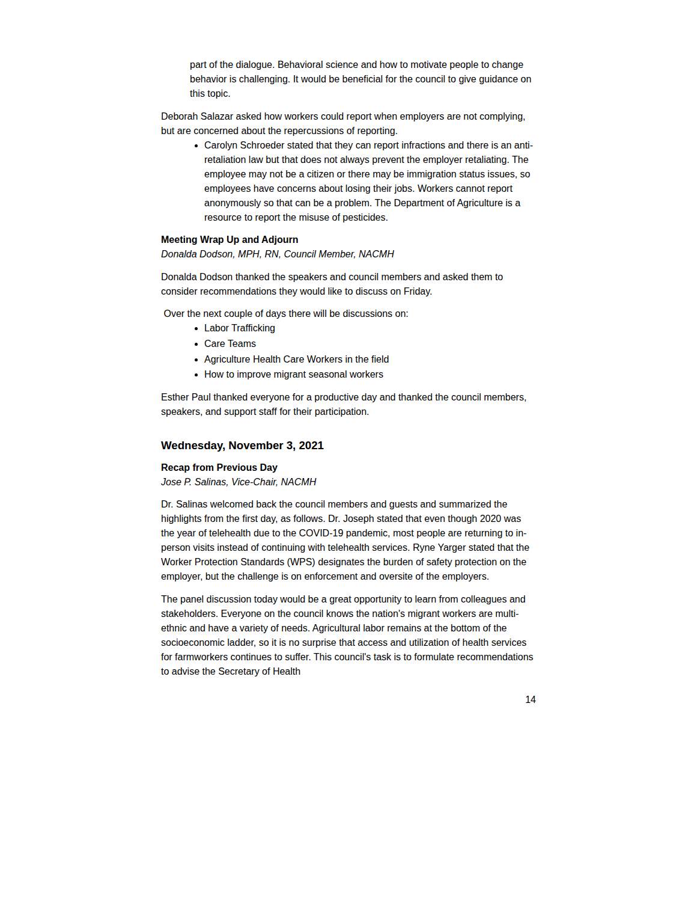part of the dialogue. Behavioral science and how to motivate people to change behavior is challenging. It would be beneficial for the council to give guidance on this topic.
Deborah Salazar asked how workers could report when employers are not complying, but are concerned about the repercussions of reporting.
Carolyn Schroeder stated that they can report infractions and there is an anti-retaliation law but that does not always prevent the employer retaliating. The employee may not be a citizen or there may be immigration status issues, so employees have concerns about losing their jobs. Workers cannot report anonymously so that can be a problem. The Department of Agriculture is a resource to report the misuse of pesticides.
Meeting Wrap Up and Adjourn
Donalda Dodson, MPH, RN, Council Member, NACMH
Donalda Dodson thanked the speakers and council members and asked them to consider recommendations they would like to discuss on Friday.
Over the next couple of days there will be discussions on:
Labor Trafficking
Care Teams
Agriculture Health Care Workers in the field
How to improve migrant seasonal workers
Esther Paul thanked everyone for a productive day and thanked the council members, speakers, and support staff for their participation.
Wednesday, November 3, 2021
Recap from Previous Day
Jose P. Salinas, Vice-Chair, NACMH
Dr. Salinas welcomed back the council members and guests and summarized the highlights from the first day, as follows. Dr. Joseph stated that even though 2020 was the year of telehealth due to the COVID-19 pandemic, most people are returning to in-person visits instead of continuing with telehealth services. Ryne Yarger stated that the Worker Protection Standards (WPS) designates the burden of safety protection on the employer, but the challenge is on enforcement and oversite of the employers.
The panel discussion today would be a great opportunity to learn from colleagues and stakeholders. Everyone on the council knows the nation's migrant workers are multi-ethnic and have a variety of needs. Agricultural labor remains at the bottom of the socioeconomic ladder, so it is no surprise that access and utilization of health services for farmworkers continues to suffer. This council's task is to formulate recommendations to advise the Secretary of Health
14